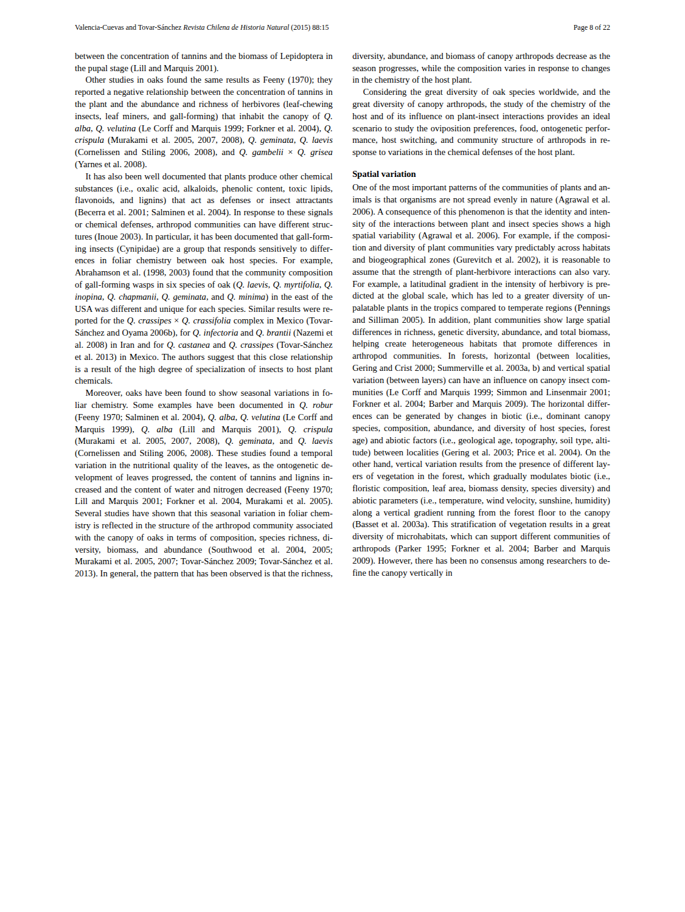Valencia-Cuevas and Tovar-Sánchez Revista Chilena de Historia Natural (2015) 88:15 Page 8 of 22
between the concentration of tannins and the biomass of Lepidoptera in the pupal stage (Lill and Marquis 2001).
Other studies in oaks found the same results as Feeny (1970); they reported a negative relationship between the concentration of tannins in the plant and the abundance and richness of herbivores (leaf-chewing insects, leaf miners, and gall-forming) that inhabit the canopy of Q. alba, Q. velutina (Le Corff and Marquis 1999; Forkner et al. 2004), Q. crispula (Murakami et al. 2005, 2007, 2008), Q. geminata, Q. laevis (Cornelissen and Stiling 2006, 2008), and Q. gambelii × Q. grisea (Yarnes et al. 2008).
It has also been well documented that plants produce other chemical substances (i.e., oxalic acid, alkaloids, phenolic content, toxic lipids, flavonoids, and lignins) that act as defenses or insect attractants (Becerra et al. 2001; Salminen et al. 2004). In response to these signals or chemical defenses, arthropod communities can have different structures (Inoue 2003). In particular, it has been documented that gall-forming insects (Cynipidae) are a group that responds sensitively to differences in foliar chemistry between oak host species. For example, Abrahamson et al. (1998, 2003) found that the community composition of gall-forming wasps in six species of oak (Q. laevis, Q. myrtifolia, Q. inopina, Q. chapmanii, Q. geminata, and Q. minima) in the east of the USA was different and unique for each species. Similar results were reported for the Q. crassipes × Q. crassifolia complex in Mexico (Tovar-Sánchez and Oyama 2006b), for Q. infectoria and Q. brantii (Nazemi et al. 2008) in Iran and for Q. castanea and Q. crassipes (Tovar-Sánchez et al. 2013) in Mexico. The authors suggest that this close relationship is a result of the high degree of specialization of insects to host plant chemicals.
Moreover, oaks have been found to show seasonal variations in foliar chemistry. Some examples have been documented in Q. robur (Feeny 1970; Salminen et al. 2004), Q. alba, Q. velutina (Le Corff and Marquis 1999), Q. alba (Lill and Marquis 2001), Q. crispula (Murakami et al. 2005, 2007, 2008), Q. geminata, and Q. laevis (Cornelissen and Stiling 2006, 2008). These studies found a temporal variation in the nutritional quality of the leaves, as the ontogenetic development of leaves progressed, the content of tannins and lignins increased and the content of water and nitrogen decreased (Feeny 1970; Lill and Marquis 2001; Forkner et al. 2004, Murakami et al. 2005). Several studies have shown that this seasonal variation in foliar chemistry is reflected in the structure of the arthropod community associated with the canopy of oaks in terms of composition, species richness, diversity, biomass, and abundance (Southwood et al. 2004, 2005; Murakami et al. 2005, 2007; Tovar-Sánchez 2009; Tovar-Sánchez et al. 2013). In general, the pattern that has been observed is that the richness, diversity, abundance, and biomass of canopy arthropods decrease as the season progresses, while the composition varies in response to changes in the chemistry of the host plant.
Considering the great diversity of oak species worldwide, and the great diversity of canopy arthropods, the study of the chemistry of the host and of its influence on plant-insect interactions provides an ideal scenario to study the oviposition preferences, food, ontogenetic performance, host switching, and community structure of arthropods in response to variations in the chemical defenses of the host plant.
Spatial variation
One of the most important patterns of the communities of plants and animals is that organisms are not spread evenly in nature (Agrawal et al. 2006). A consequence of this phenomenon is that the identity and intensity of the interactions between plant and insect species shows a high spatial variability (Agrawal et al. 2006). For example, if the composition and diversity of plant communities vary predictably across habitats and biogeographical zones (Gurevitch et al. 2002), it is reasonable to assume that the strength of plant-herbivore interactions can also vary. For example, a latitudinal gradient in the intensity of herbivory is predicted at the global scale, which has led to a greater diversity of unpalatable plants in the tropics compared to temperate regions (Pennings and Silliman 2005). In addition, plant communities show large spatial differences in richness, genetic diversity, abundance, and total biomass, helping create heterogeneous habitats that promote differences in arthropod communities. In forests, horizontal (between localities, Gering and Crist 2000; Summerville et al. 2003a, b) and vertical spatial variation (between layers) can have an influence on canopy insect communities (Le Corff and Marquis 1999; Simmon and Linsenmair 2001; Forkner et al. 2004; Barber and Marquis 2009). The horizontal differences can be generated by changes in biotic (i.e., dominant canopy species, composition, abundance, and diversity of host species, forest age) and abiotic factors (i.e., geological age, topography, soil type, altitude) between localities (Gering et al. 2003; Price et al. 2004). On the other hand, vertical variation results from the presence of different layers of vegetation in the forest, which gradually modulates biotic (i.e., floristic composition, leaf area, biomass density, species diversity) and abiotic parameters (i.e., temperature, wind velocity, sunshine, humidity) along a vertical gradient running from the forest floor to the canopy (Basset et al. 2003a). This stratification of vegetation results in a great diversity of microhabitats, which can support different communities of arthropods (Parker 1995; Forkner et al. 2004; Barber and Marquis 2009). However, there has been no consensus among researchers to define the canopy vertically in